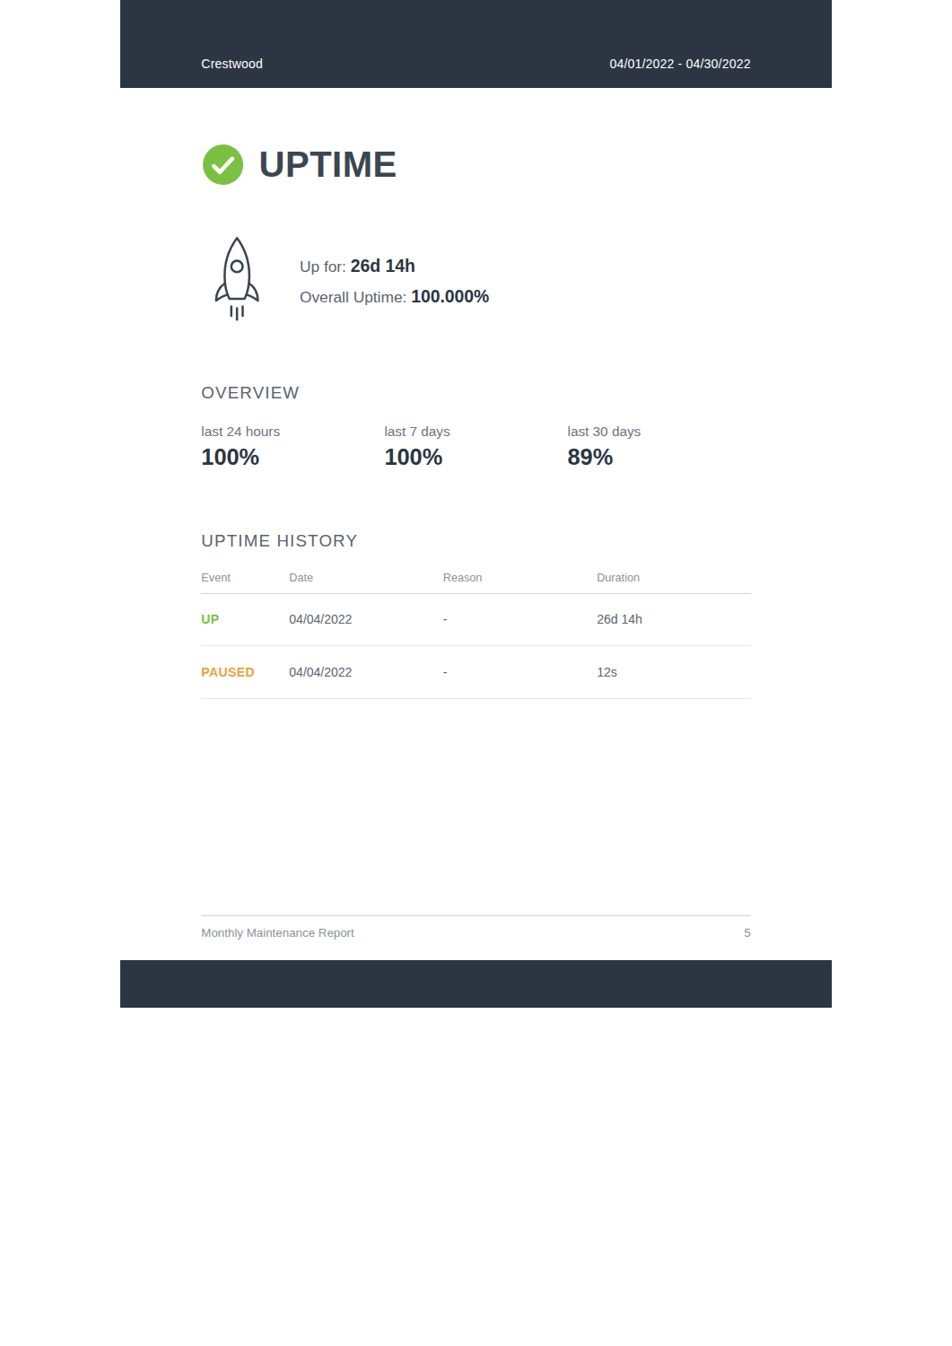Crestwood
04/01/2022 - 04/30/2022
UPTIME
Up for: 26d 14h
Overall Uptime: 100.000%
OVERVIEW
last 24 hours
100%
last 7 days
100%
last 30 days
89%
UPTIME HISTORY
| Event | Date | Reason | Duration |
| --- | --- | --- | --- |
| UP | 04/04/2022 | - | 26d 14h |
| PAUSED | 04/04/2022 | - | 12s |
Monthly Maintenance Report 5